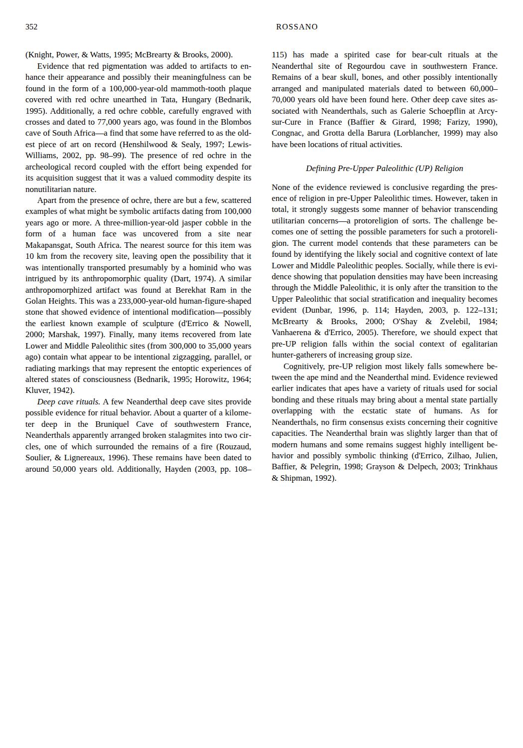352 ROSSANO
(Knight, Power, & Watts, 1995; McBrearty & Brooks, 2000).
Evidence that red pigmentation was added to artifacts to enhance their appearance and possibly their meaningfulness can be found in the form of a 100,000-year-old mammoth-tooth plaque covered with red ochre unearthed in Tata, Hungary (Bednarik, 1995). Additionally, a red ochre cobble, carefully engraved with crosses and dated to 77,000 years ago, was found in the Blombos cave of South Africa—a find that some have referred to as the oldest piece of art on record (Henshilwood & Sealy, 1997; Lewis-Williams, 2002, pp. 98–99). The presence of red ochre in the archeological record coupled with the effort being expended for its acquisition suggest that it was a valued commodity despite its nonutilitarian nature.
Apart from the presence of ochre, there are but a few, scattered examples of what might be symbolic artifacts dating from 100,000 years ago or more. A three-million-year-old jasper cobble in the form of a human face was uncovered from a site near Makapansgat, South Africa. The nearest source for this item was 10 km from the recovery site, leaving open the possibility that it was intentionally transported presumably by a hominid who was intrigued by its anthropomorphic quality (Dart, 1974). A similar anthropomorphized artifact was found at Berekhat Ram in the Golan Heights. This was a 233,000-year-old human-figure-shaped stone that showed evidence of intentional modification—possibly the earliest known example of sculpture (d'Errico & Nowell, 2000; Marshak, 1997). Finally, many items recovered from late Lower and Middle Paleolithic sites (from 300,000 to 35,000 years ago) contain what appear to be intentional zigzagging, parallel, or radiating markings that may represent the entoptic experiences of altered states of consciousness (Bednarik, 1995; Horowitz, 1964; Kluver, 1942).
Deep cave rituals. A few Neanderthal deep cave sites provide possible evidence for ritual behavior. About a quarter of a kilometer deep in the Bruniquel Cave of southwestern France, Neanderthals apparently arranged broken stalagmites into two circles, one of which surrounded the remains of a fire (Rouzaud, Soulier, & Lignereaux, 1996). These remains have been dated to around 50,000 years old. Additionally, Hayden (2003, pp. 108–115) has made a spirited case for bear-cult rituals at the Neanderthal site of Regourdou cave in southwestern France. Remains of a bear skull, bones, and other possibly intentionally arranged and manipulated materials dated to between 60,000–70,000 years old have been found here. Other deep cave sites associated with Neanderthals, such as Galerie Schoepflin at Arcy-sur-Cure in France (Baffier & Girard, 1998; Farizy, 1990), Congnac, and Grotta della Barura (Lorblancher, 1999) may also have been locations of ritual activities.
Defining Pre-Upper Paleolithic (UP) Religion
None of the evidence reviewed is conclusive regarding the presence of religion in pre-Upper Paleolithic times. However, taken in total, it strongly suggests some manner of behavior transcending utilitarian concerns—a protoreligion of sorts. The challenge becomes one of setting the possible parameters for such a protoreligion. The current model contends that these parameters can be found by identifying the likely social and cognitive context of late Lower and Middle Paleolithic peoples. Socially, while there is evidence showing that population densities may have been increasing through the Middle Paleolithic, it is only after the transition to the Upper Paleolithic that social stratification and inequality becomes evident (Dunbar, 1996, p. 114; Hayden, 2003, p. 122–131; McBrearty & Brooks, 2000; O'Shay & Zvelebil, 1984; Vanhaerena & d'Errico, 2005). Therefore, we should expect that pre-UP religion falls within the social context of egalitarian hunter-gatherers of increasing group size.
Cognitively, pre-UP religion most likely falls somewhere between the ape mind and the Neanderthal mind. Evidence reviewed earlier indicates that apes have a variety of rituals used for social bonding and these rituals may bring about a mental state partially overlapping with the ecstatic state of humans. As for Neanderthals, no firm consensus exists concerning their cognitive capacities. The Neanderthal brain was slightly larger than that of modern humans and some remains suggest highly intelligent behavior and possibly symbolic thinking (d'Errico, Zilhao, Julien, Baffier, & Pelegrin, 1998; Grayson & Delpech, 2003; Trinkhaus & Shipman, 1992).